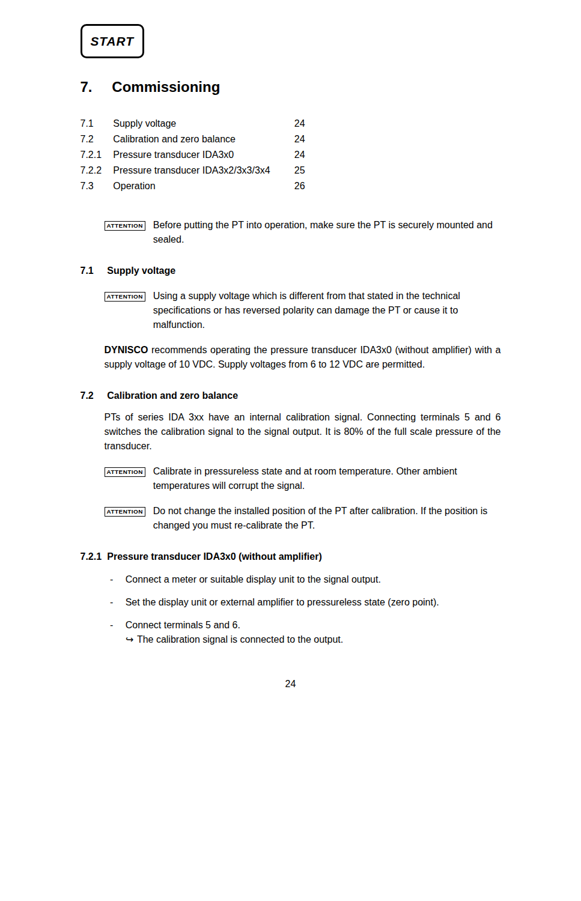START
7. Commissioning
| 7.1 | Supply voltage | 24 |
| 7.2 | Calibration and zero balance | 24 |
| 7.2.1 | Pressure transducer IDA3x0 | 24 |
| 7.2.2 | Pressure transducer IDA3x2/3x3/3x4 | 25 |
| 7.3 | Operation | 26 |
ATTENTION
Before putting the PT into operation, make sure the PT is securely mounted and sealed.
7.1 Supply voltage
ATTENTION
Using a supply voltage which is different from that stated in the technical specifications or has reversed polarity can damage the PT or cause it to malfunction.
DYNISCO recommends operating the pressure transducer IDA3x0 (without amplifier) with a supply voltage of 10 VDC. Supply voltages from 6 to 12 VDC are permitted.
7.2 Calibration and zero balance
PTs of series IDA 3xx have an internal calibration signal. Connecting terminals 5 and 6 switches the calibration signal to the signal output. It is 80% of the full scale pressure of the transducer.
ATTENTION
Calibrate in pressureless state and at room temperature. Other ambient temperatures will corrupt the signal.
ATTENTION
Do not change the installed position of the PT after calibration. If the position is changed you must re-calibrate the PT.
7.2.1 Pressure transducer IDA3x0 (without amplifier)
Connect a meter or suitable display unit to the signal output.
Set the display unit or external amplifier to pressureless state (zero point).
Connect terminals 5 and 6. The calibration signal is connected to the output.
24